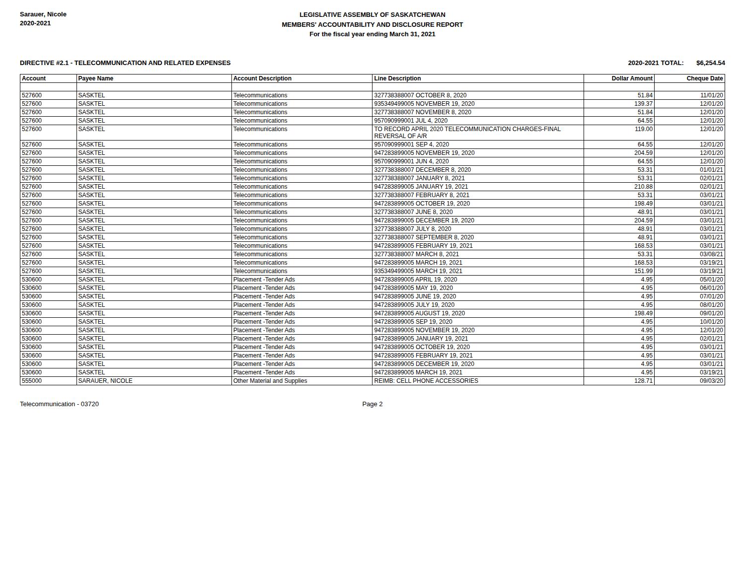Sarauer, Nicole
2020-2021
LEGISLATIVE ASSEMBLY OF SASKATCHEWAN
MEMBERS' ACCOUNTABILITY AND DISCLOSURE REPORT
For the fiscal year ending March 31, 2021
DIRECTIVE #2.1 - TELECOMMUNICATION AND RELATED EXPENSES
2020-2021 TOTAL: $6,254.54
| Account | Payee Name | Account Description | Line Description | Dollar Amount | Cheque Date |
| --- | --- | --- | --- | --- | --- |
| 527600 | SASKTEL | Telecommunications | 327738388007 OCTOBER 8, 2020 | 51.84 | 11/01/20 |
| 527600 | SASKTEL | Telecommunications | 935349499005 NOVEMBER 19, 2020 | 139.37 | 12/01/20 |
| 527600 | SASKTEL | Telecommunications | 327738388007 NOVEMBER 8, 2020 | 51.84 | 12/01/20 |
| 527600 | SASKTEL | Telecommunications | 957090999001 JUL 4, 2020 | 64.55 | 12/01/20 |
| 527600 | SASKTEL | Telecommunications | TO RECORD APRIL 2020 TELECOMMUNICATION CHARGES-FINAL REVERSAL OF A/R | 119.00 | 12/01/20 |
| 527600 | SASKTEL | Telecommunications | 957090999001 SEP 4, 2020 | 64.55 | 12/01/20 |
| 527600 | SASKTEL | Telecommunications | 947283899005 NOVEMBER 19, 2020 | 204.59 | 12/01/20 |
| 527600 | SASKTEL | Telecommunications | 957090999001 JUN 4, 2020 | 64.55 | 12/01/20 |
| 527600 | SASKTEL | Telecommunications | 327738388007 DECEMBER 8, 2020 | 53.31 | 01/01/21 |
| 527600 | SASKTEL | Telecommunications | 327738388007 JANUARY 8, 2021 | 53.31 | 02/01/21 |
| 527600 | SASKTEL | Telecommunications | 947283899005 JANUARY 19, 2021 | 210.88 | 02/01/21 |
| 527600 | SASKTEL | Telecommunications | 327738388007 FEBRUARY 8, 2021 | 53.31 | 03/01/21 |
| 527600 | SASKTEL | Telecommunications | 947283899005 OCTOBER 19, 2020 | 198.49 | 03/01/21 |
| 527600 | SASKTEL | Telecommunications | 327738388007 JUNE 8, 2020 | 48.91 | 03/01/21 |
| 527600 | SASKTEL | Telecommunications | 947283899005 DECEMBER 19, 2020 | 204.59 | 03/01/21 |
| 527600 | SASKTEL | Telecommunications | 327738388007 JULY 8, 2020 | 48.91 | 03/01/21 |
| 527600 | SASKTEL | Telecommunications | 327738388007 SEPTEMBER 8, 2020 | 48.91 | 03/01/21 |
| 527600 | SASKTEL | Telecommunications | 947283899005 FEBRUARY 19, 2021 | 168.53 | 03/01/21 |
| 527600 | SASKTEL | Telecommunications | 327738388007 MARCH 8, 2021 | 53.31 | 03/08/21 |
| 527600 | SASKTEL | Telecommunications | 947283899005 MARCH 19, 2021 | 168.53 | 03/19/21 |
| 527600 | SASKTEL | Telecommunications | 935349499005 MARCH 19, 2021 | 151.99 | 03/19/21 |
| 530600 | SASKTEL | Placement -Tender Ads | 947283899005 APRIL 19, 2020 | 4.95 | 05/01/20 |
| 530600 | SASKTEL | Placement -Tender Ads | 947283899005 MAY 19, 2020 | 4.95 | 06/01/20 |
| 530600 | SASKTEL | Placement -Tender Ads | 947283899005 JUNE 19, 2020 | 4.95 | 07/01/20 |
| 530600 | SASKTEL | Placement -Tender Ads | 947283899005 JULY 19, 2020 | 4.95 | 08/01/20 |
| 530600 | SASKTEL | Placement -Tender Ads | 947283899005 AUGUST 19, 2020 | 198.49 | 09/01/20 |
| 530600 | SASKTEL | Placement -Tender Ads | 947283899005 SEP 19, 2020 | 4.95 | 10/01/20 |
| 530600 | SASKTEL | Placement -Tender Ads | 947283899005 NOVEMBER 19, 2020 | 4.95 | 12/01/20 |
| 530600 | SASKTEL | Placement -Tender Ads | 947283899005 JANUARY 19, 2021 | 4.95 | 02/01/21 |
| 530600 | SASKTEL | Placement -Tender Ads | 947283899005 OCTOBER 19, 2020 | 4.95 | 03/01/21 |
| 530600 | SASKTEL | Placement -Tender Ads | 947283899005 FEBRUARY 19, 2021 | 4.95 | 03/01/21 |
| 530600 | SASKTEL | Placement -Tender Ads | 947283899005 DECEMBER 19, 2020 | 4.95 | 03/01/21 |
| 530600 | SASKTEL | Placement -Tender Ads | 947283899005 MARCH 19, 2021 | 4.95 | 03/19/21 |
| 555000 | SARAUER, NICOLE | Other Material and Supplies | REIMB: CELL PHONE ACCESSORIES | 128.71 | 09/03/20 |
Telecommunication - 03720
Page 2